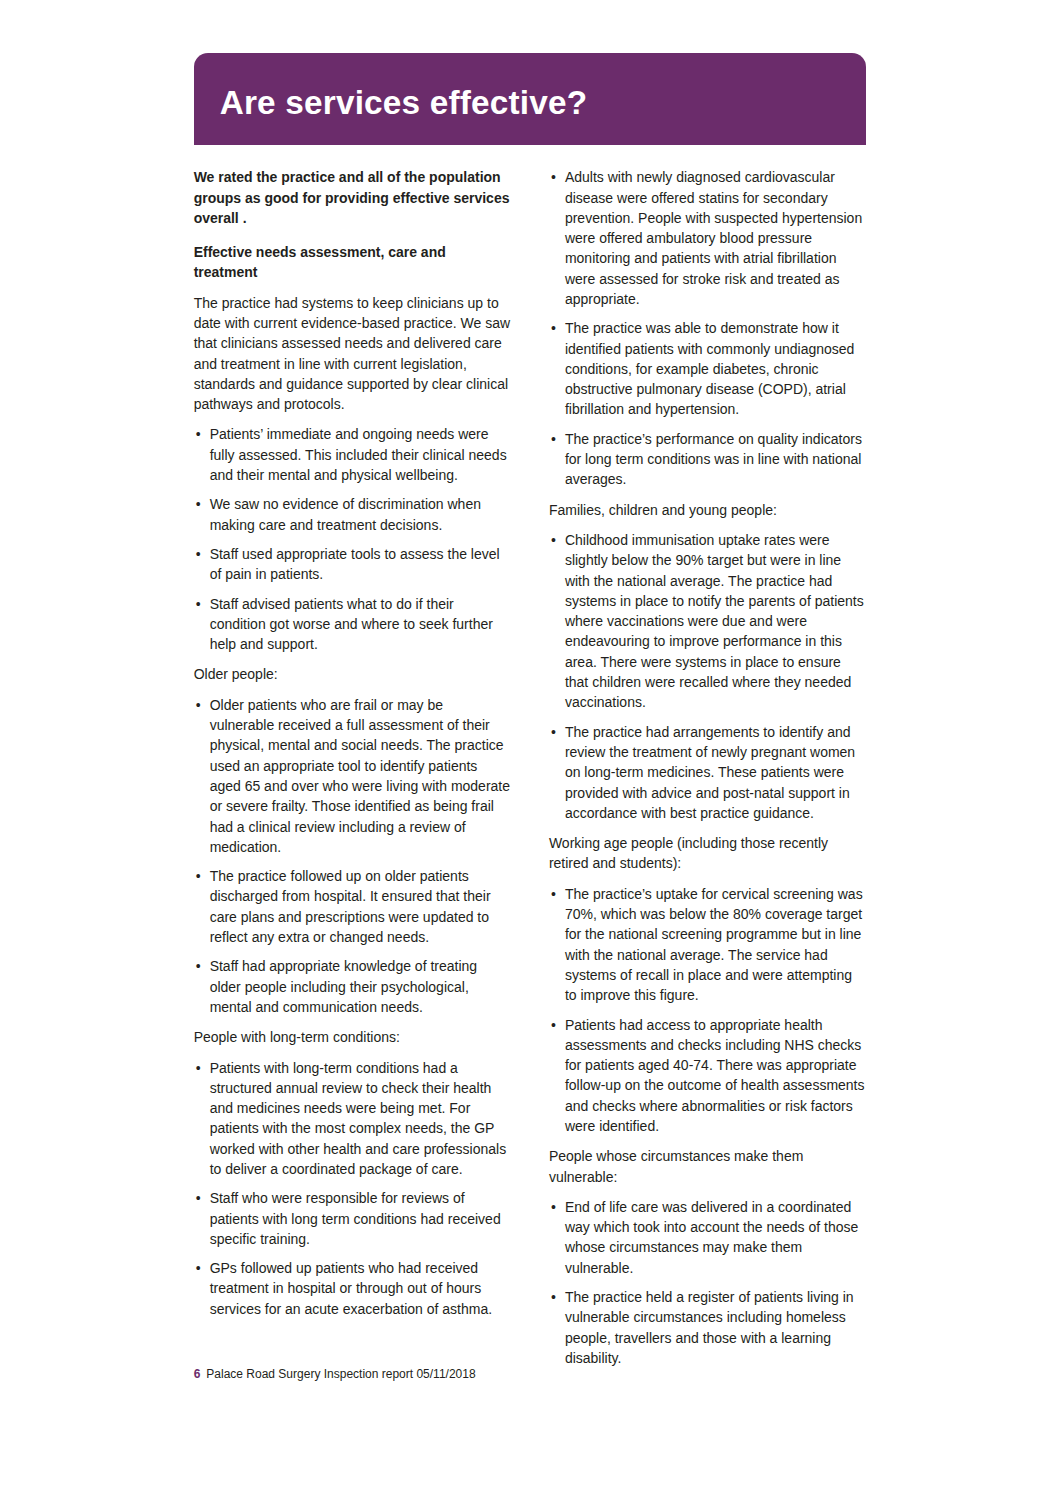Are services effective?
We rated the practice and all of the population groups as good for providing effective services overall .
Effective needs assessment, care and treatment
The practice had systems to keep clinicians up to date with current evidence-based practice. We saw that clinicians assessed needs and delivered care and treatment in line with current legislation, standards and guidance supported by clear clinical pathways and protocols.
Patients’ immediate and ongoing needs were fully assessed. This included their clinical needs and their mental and physical wellbeing.
We saw no evidence of discrimination when making care and treatment decisions.
Staff used appropriate tools to assess the level of pain in patients.
Staff advised patients what to do if their condition got worse and where to seek further help and support.
Older people:
Older patients who are frail or may be vulnerable received a full assessment of their physical, mental and social needs. The practice used an appropriate tool to identify patients aged 65 and over who were living with moderate or severe frailty. Those identified as being frail had a clinical review including a review of medication.
The practice followed up on older patients discharged from hospital. It ensured that their care plans and prescriptions were updated to reflect any extra or changed needs.
Staff had appropriate knowledge of treating older people including their psychological, mental and communication needs.
People with long-term conditions:
Patients with long-term conditions had a structured annual review to check their health and medicines needs were being met. For patients with the most complex needs, the GP worked with other health and care professionals to deliver a coordinated package of care.
Staff who were responsible for reviews of patients with long term conditions had received specific training.
GPs followed up patients who had received treatment in hospital or through out of hours services for an acute exacerbation of asthma.
Adults with newly diagnosed cardiovascular disease were offered statins for secondary prevention. People with suspected hypertension were offered ambulatory blood pressure monitoring and patients with atrial fibrillation were assessed for stroke risk and treated as appropriate.
The practice was able to demonstrate how it identified patients with commonly undiagnosed conditions, for example diabetes, chronic obstructive pulmonary disease (COPD), atrial fibrillation and hypertension.
The practice’s performance on quality indicators for long term conditions was in line with national averages.
Families, children and young people:
Childhood immunisation uptake rates were slightly below the 90% target but were in line with the national average. The practice had systems in place to notify the parents of patients where vaccinations were due and were endeavouring to improve performance in this area. There were systems in place to ensure that children were recalled where they needed vaccinations.
The practice had arrangements to identify and review the treatment of newly pregnant women on long-term medicines. These patients were provided with advice and post-natal support in accordance with best practice guidance.
Working age people (including those recently retired and students):
The practice’s uptake for cervical screening was 70%, which was below the 80% coverage target for the national screening programme but in line with the national average. The service had systems of recall in place and were attempting to improve this figure.
Patients had access to appropriate health assessments and checks including NHS checks for patients aged 40-74. There was appropriate follow-up on the outcome of health assessments and checks where abnormalities or risk factors were identified.
People whose circumstances make them vulnerable:
End of life care was delivered in a coordinated way which took into account the needs of those whose circumstances may make them vulnerable.
The practice held a register of patients living in vulnerable circumstances including homeless people, travellers and those with a learning disability.
6 Palace Road Surgery Inspection report 05/11/2018